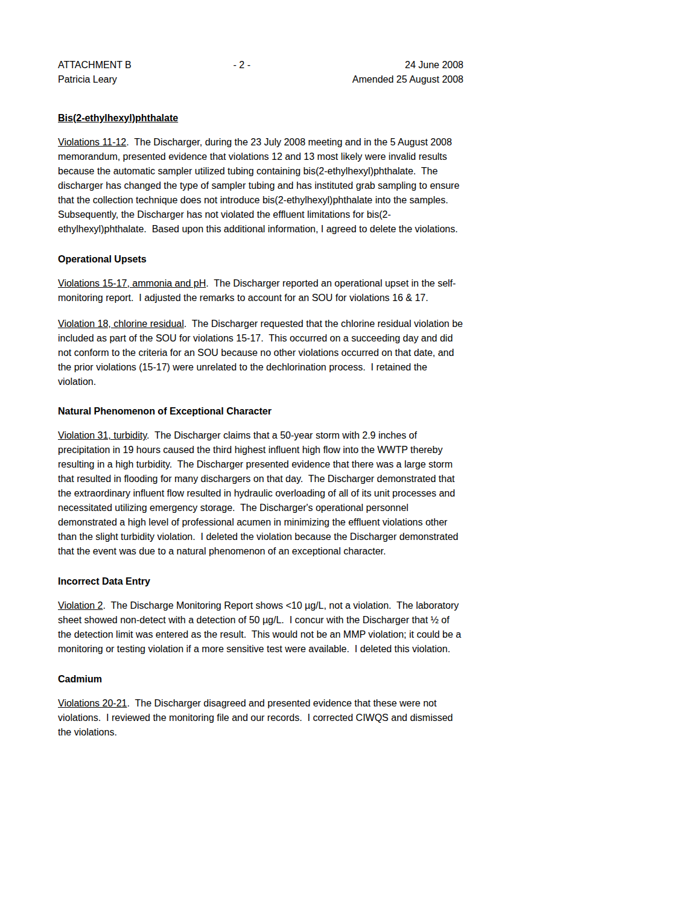ATTACHMENT B
Patricia Leary
- 2 -
24 June 2008
Amended 25 August 2008
Bis(2-ethylhexyl)phthalate
Violations 11-12. The Discharger, during the 23 July 2008 meeting and in the 5 August 2008 memorandum, presented evidence that violations 12 and 13 most likely were invalid results because the automatic sampler utilized tubing containing bis(2-ethylhexyl)phthalate. The discharger has changed the type of sampler tubing and has instituted grab sampling to ensure that the collection technique does not introduce bis(2-ethylhexyl)phthalate into the samples. Subsequently, the Discharger has not violated the effluent limitations for bis(2-ethylhexyl)phthalate. Based upon this additional information, I agreed to delete the violations.
Operational Upsets
Violations 15-17, ammonia and pH. The Discharger reported an operational upset in the self-monitoring report. I adjusted the remarks to account for an SOU for violations 16 & 17.
Violation 18, chlorine residual. The Discharger requested that the chlorine residual violation be included as part of the SOU for violations 15-17. This occurred on a succeeding day and did not conform to the criteria for an SOU because no other violations occurred on that date, and the prior violations (15-17) were unrelated to the dechlorination process. I retained the violation.
Natural Phenomenon of Exceptional Character
Violation 31, turbidity. The Discharger claims that a 50-year storm with 2.9 inches of precipitation in 19 hours caused the third highest influent high flow into the WWTP thereby resulting in a high turbidity. The Discharger presented evidence that there was a large storm that resulted in flooding for many dischargers on that day. The Discharger demonstrated that the extraordinary influent flow resulted in hydraulic overloading of all of its unit processes and necessitated utilizing emergency storage. The Discharger's operational personnel demonstrated a high level of professional acumen in minimizing the effluent violations other than the slight turbidity violation. I deleted the violation because the Discharger demonstrated that the event was due to a natural phenomenon of an exceptional character.
Incorrect Data Entry
Violation 2. The Discharge Monitoring Report shows <10 µg/L, not a violation. The laboratory sheet showed non-detect with a detection of 50 µg/L. I concur with the Discharger that ½ of the detection limit was entered as the result. This would not be an MMP violation; it could be a monitoring or testing violation if a more sensitive test were available. I deleted this violation.
Cadmium
Violations 20-21. The Discharger disagreed and presented evidence that these were not violations. I reviewed the monitoring file and our records. I corrected CIWQS and dismissed the violations.